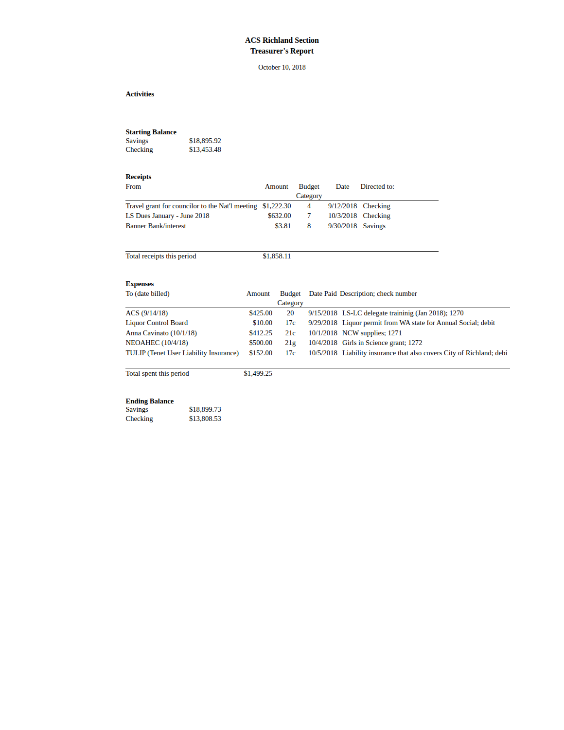ACS Richland Section
Treasurer's Report
October 10, 2018
Activities
Starting Balance
| Savings | $18,895.92 |
| Checking | $13,453.48 |
Receipts
| From | Amount | Budget | Date | Directed to: |
| --- | --- | --- | --- | --- |
| | | Category | | |
| Travel grant for councilor to the Nat'l meeting | $1,222.30 | 4 | 9/12/2018 | Checking |
| LS Dues January - June 2018 | $632.00 | 7 | 10/3/2018 | Checking |
| Banner Bank/interest | $3.81 | 8 | 9/30/2018 | Savings |
| Total receipts this period | $1,858.11 | | | |
Expenses
| To (date billed) | Amount | Budget | Date Paid | Description; check number |
| --- | --- | --- | --- | --- |
| | | Category | | |
| ACS (9/14/18) | $425.00 | 20 | 9/15/2018 | LS-LC delegate traininig (Jan 2018); 1270 |
| Liquor Control Board | $10.00 | 17c | 9/29/2018 | Liquor permit from WA state for Annual Social; debit |
| Anna Cavinato (10/1/18) | $412.25 | 21c | 10/1/2018 | NCW supplies; 1271 |
| NEOAHEC (10/4/18) | $500.00 | 21g | 10/4/2018 | Girls in Science grant; 1272 |
| TULIP (Tenet User Liability Insurance) | $152.00 | 17c | 10/5/2018 | Liability insurance that also covers City of Richland; debi |
| Total spent this period | $1,499.25 | | | |
Ending Balance
| Savings | $18,899.73 |
| Checking | $13,808.53 |